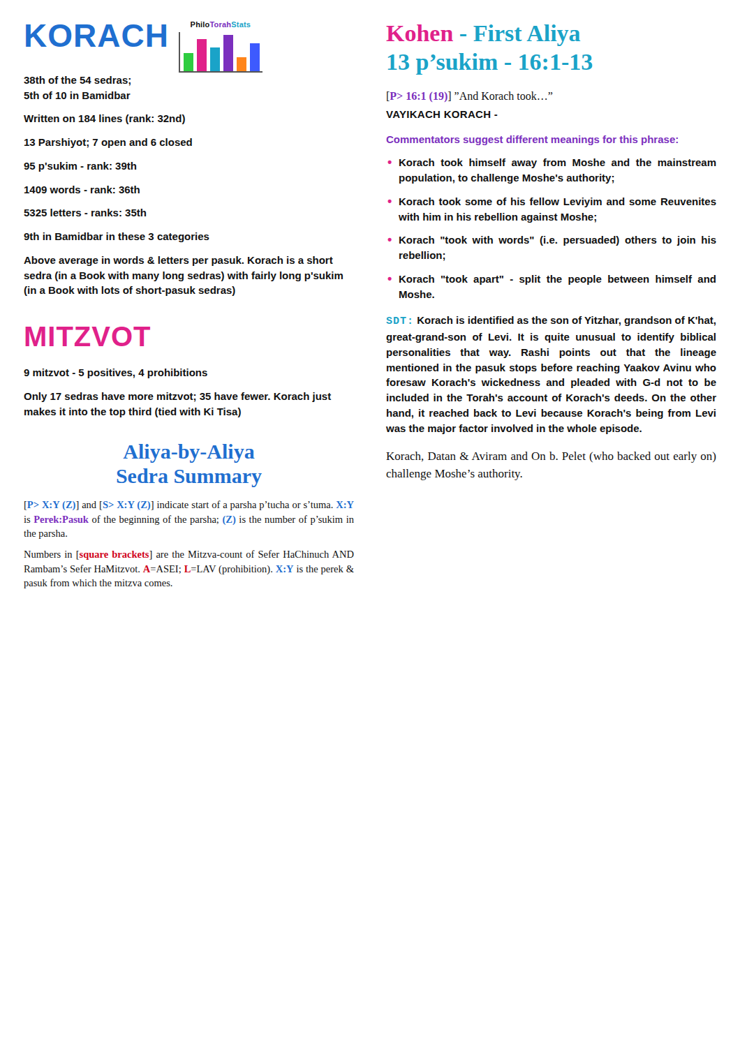KORACH
Philo Torah Stats
38th of the 54 sedras;
5th of 10 in Bamidbar
Written on 184 lines (rank: 32nd)
13 Parshiyot; 7 open and 6 closed
95 p'sukim - rank: 39th
1409 words - rank: 36th
5325 letters - ranks: 35th
9th in Bamidbar in these 3 categories
Above average in words & letters per pasuk. Korach is a short sedra (in a Book with many long sedras) with fairly long p'sukim (in a Book with lots of short-pasuk sedras)
MITZVOT
9 mitzvot - 5 positives, 4 prohibitions
Only 17 sedras have more mitzvot; 35 have fewer. Korach just makes it into the top third (tied with Ki Tisa)
Aliya-by-Aliya
Sedra Summary
[P> X:Y (Z)] and [S> X:Y (Z)] indicate start of a parsha p’tucha or s’tuma. X:Y is Perek:Pasuk of the beginning of the parsha; (Z) is the number of p’sukim in the parsha.
Numbers in [square brackets] are the Mitzva-count of Sefer HaChinuch AND Rambam’s Sefer HaMitzvot. A=ASEI; L=LAV (prohibition). X:Y is the perek & pasuk from which the mitzva comes.
Kohen - First Aliya
13 p’sukim - 16:1-13
[P> 16:1 (19)] ”And Korach took…”
VAYIKACH KORACH -
Commentators suggest different meanings for this phrase:
Korach took himself away from Moshe and the mainstream population, to challenge Moshe's authority;
Korach took some of his fellow Leviyim and some Reuvenites with him in his rebellion against Moshe;
Korach "took with words" (i.e. persuaded) others to join his rebellion;
Korach "took apart" - split the people between himself and Moshe.
SDT: Korach is identified as the son of Yitzhar, grandson of K'hat, great-grand-son of Levi. It is quite unusual to identify biblical personalities that way. Rashi points out that the lineage mentioned in the pasuk stops before reaching Yaakov Avinu who foresaw Korach's wickedness and pleaded with G-d not to be included in the Torah's account of Korach's deeds. On the other hand, it reached back to Levi because Korach's being from Levi was the major factor involved in the whole episode.
Korach, Datan & Aviram and On b. Pelet (who backed out early on) challenge Moshe’s authority.